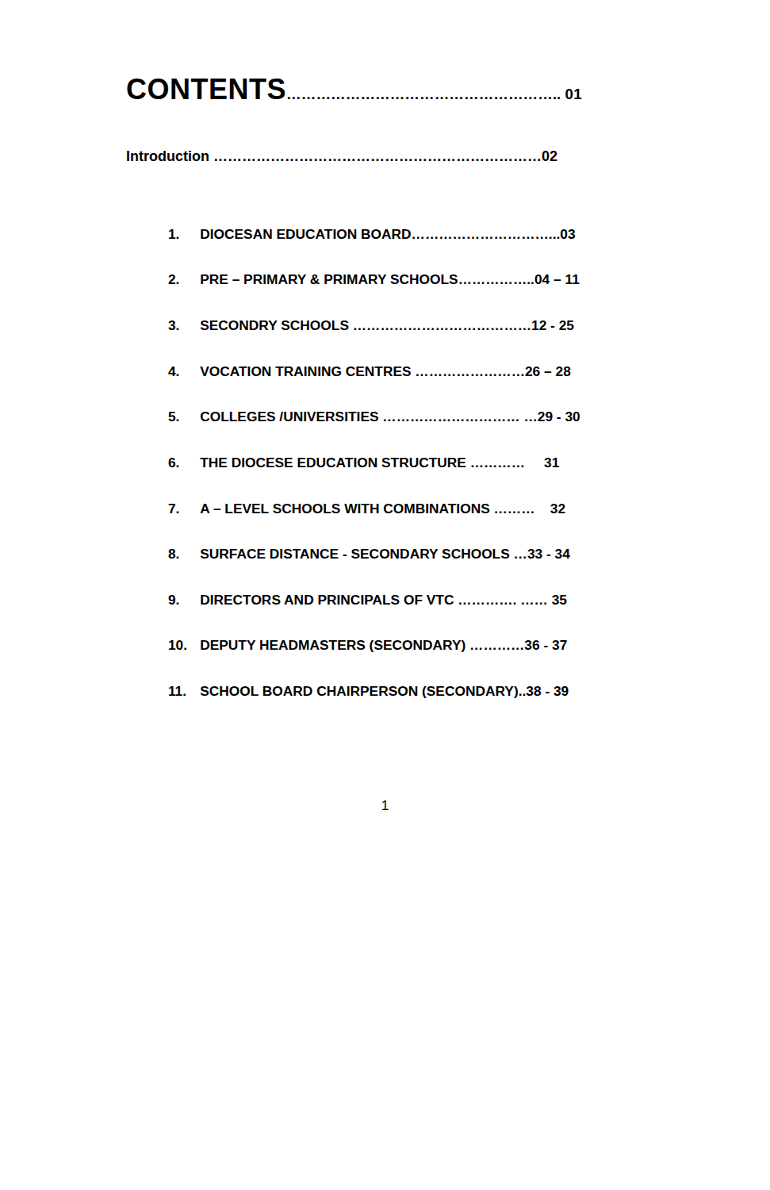CONTENTS……………………………………………….. 01
Introduction ……………………………………………………………02
1. DIOCESAN EDUCATION BOARD…………………………...03
2. PRE – PRIMARY & PRIMARY SCHOOLS……………..04 – 11
3. SECONDRY SCHOOLS …………………………………12 - 25
4. VOCATION TRAINING CENTRES ……………………26 – 28
5. COLLEGES /UNIVERSITIES ………………………… …29 - 30
6. THE DIOCESE EDUCATION STRUCTURE ………… 31
7. A – LEVEL SCHOOLS WITH COMBINATIONS ……… 32
8. SURFACE DISTANCE - SECONDARY SCHOOLS …33 - 34
9. DIRECTORS AND PRINCIPALS OF VTC …………. …… 35
10. DEPUTY HEADMASTERS (SECONDARY) …………36 - 37
11. SCHOOL BOARD CHAIRPERSON (SECONDARY)..38 - 39
1